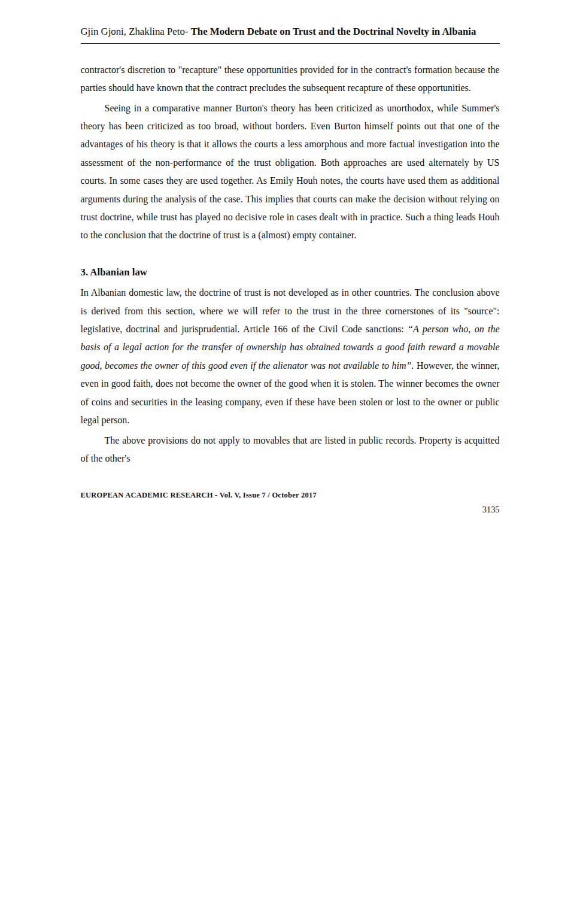Gjin Gjoni, Zhaklina Peto- The Modern Debate on Trust and the Doctrinal Novelty in Albania
contractor's discretion to "recapture" these opportunities provided for in the contract's formation because the parties should have known that the contract precludes the subsequent recapture of these opportunities.
Seeing in a comparative manner Burton's theory has been criticized as unorthodox, while Summer's theory has been criticized as too broad, without borders. Even Burton himself points out that one of the advantages of his theory is that it allows the courts a less amorphous and more factual investigation into the assessment of the non-performance of the trust obligation. Both approaches are used alternately by US courts. In some cases they are used together. As Emily Houh notes, the courts have used them as additional arguments during the analysis of the case. This implies that courts can make the decision without relying on trust doctrine, while trust has played no decisive role in cases dealt with in practice. Such a thing leads Houh to the conclusion that the doctrine of trust is a (almost) empty container.
3. Albanian law
In Albanian domestic law, the doctrine of trust is not developed as in other countries. The conclusion above is derived from this section, where we will refer to the trust in the three cornerstones of its "source": legislative, doctrinal and jurisprudential. Article 166 of the Civil Code sanctions: “A person who, on the basis of a legal action for the transfer of ownership has obtained towards a good faith reward a movable good, becomes the owner of this good even if the alienator was not available to him”. However, the winner, even in good faith, does not become the owner of the good when it is stolen. The winner becomes the owner of coins and securities in the leasing company, even if these have been stolen or lost to the owner or public legal person.
The above provisions do not apply to movables that are listed in public records. Property is acquitted of the other's
EUROPEAN ACADEMIC RESEARCH - Vol. V, Issue 7 / October 2017
3135